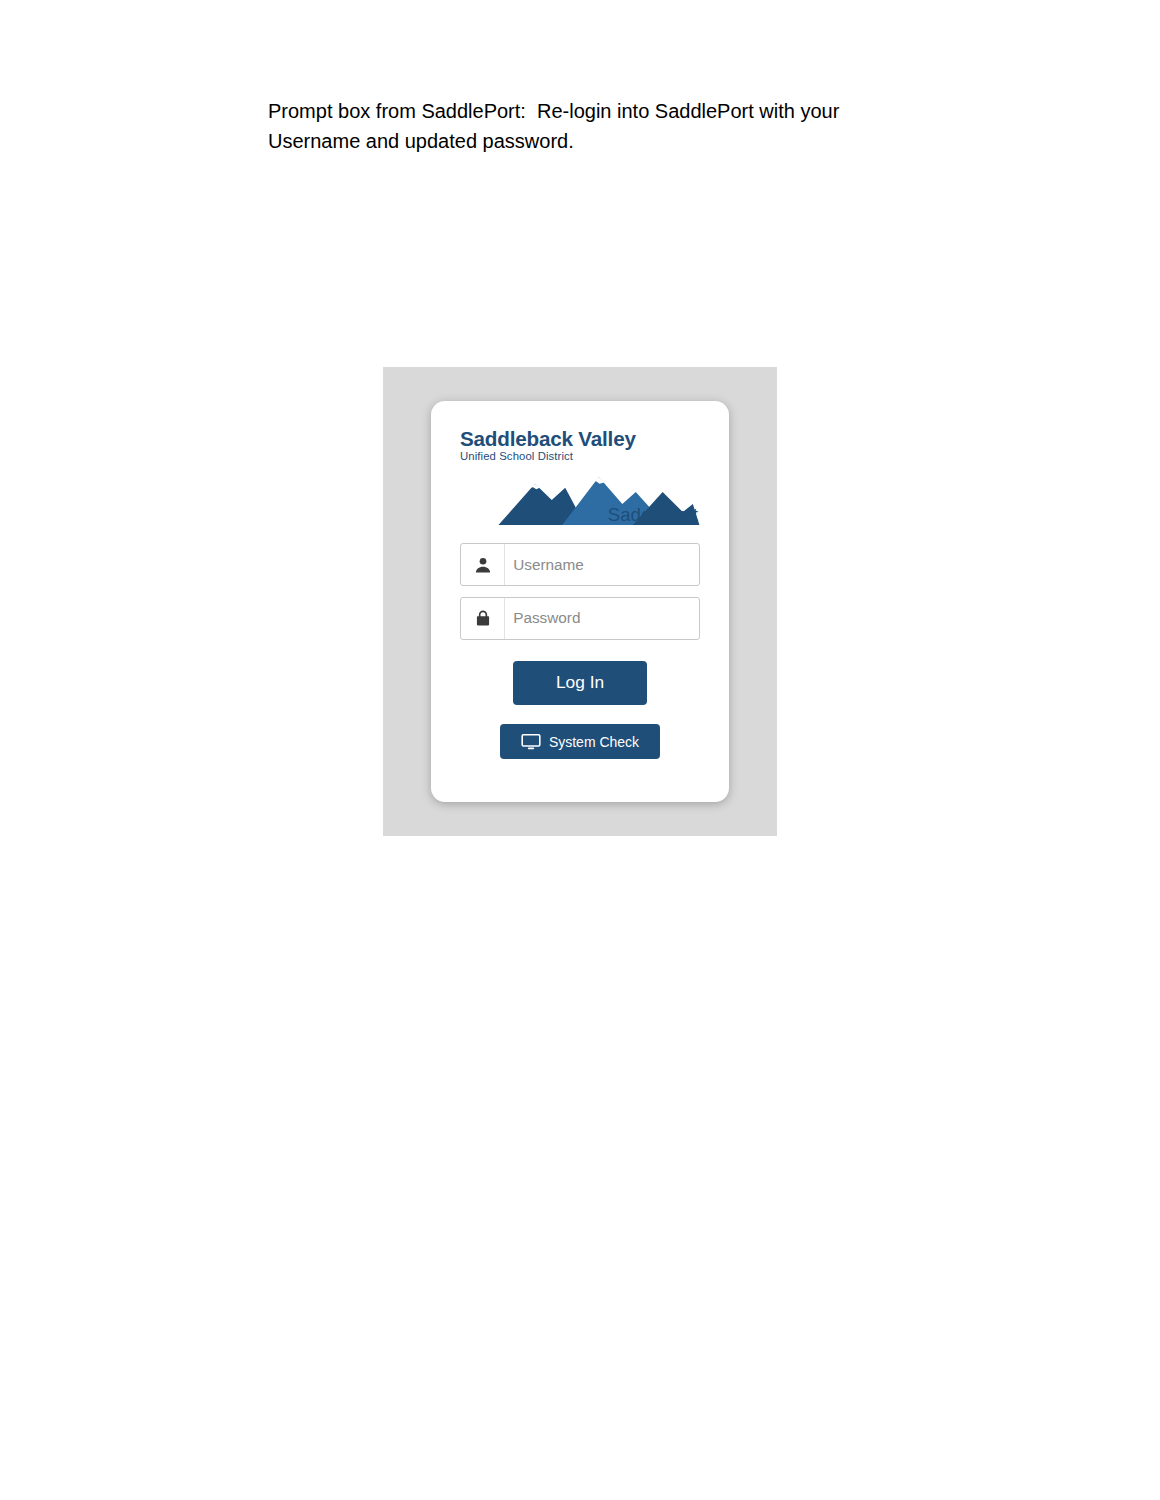Prompt box from SaddlePort: Re-login into SaddlePort with your Username and updated password.
Saddleback Valley
Unified School District
Saddleport
Log In
System Check